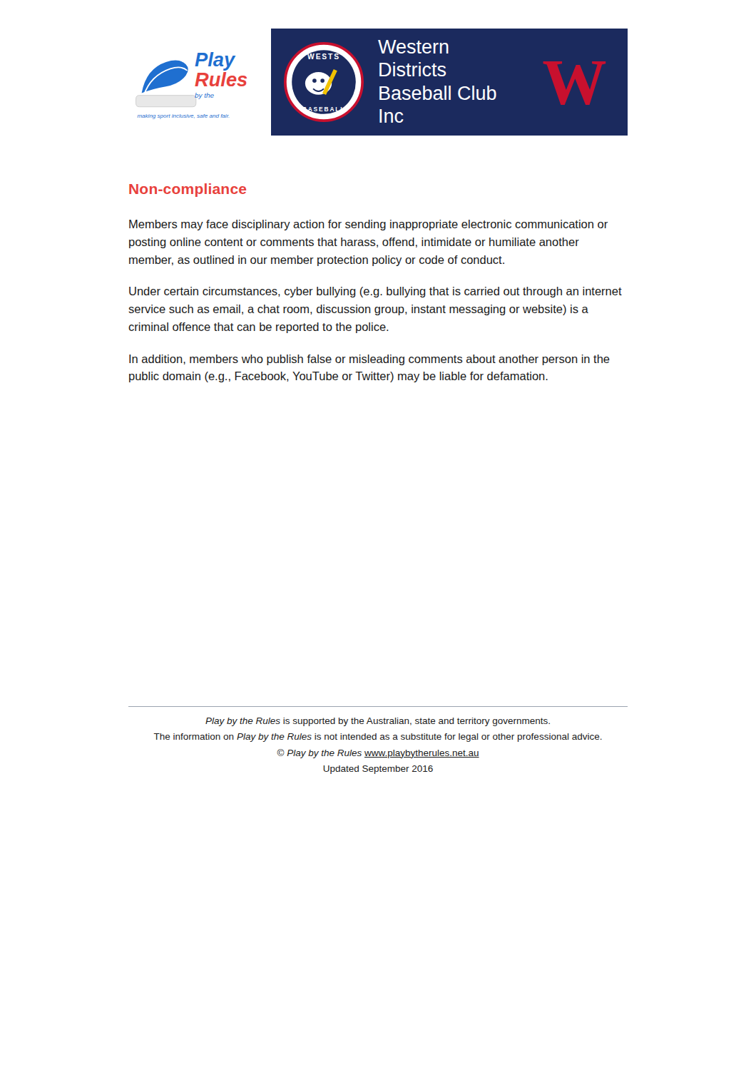Western Districts
Baseball Club Inc
Non-compliance
Members may face disciplinary action for sending inappropriate electronic communication or posting online content or comments that harass, offend, intimidate or humiliate another member, as outlined in our member protection policy or code of conduct.
Under certain circumstances, cyber bullying (e.g. bullying that is carried out through an internet service such as email, a chat room, discussion group, instant messaging or website) is a criminal offence that can be reported to the police.
In addition, members who publish false or misleading comments about another person in the public domain (e.g., Facebook, YouTube or Twitter) may be liable for defamation.
Play by the Rules is supported by the Australian, state and territory governments.
The information on Play by the Rules is not intended as a substitute for legal or other professional advice.
© Play by the Rules www.playbytherules.net.au
Updated September 2016